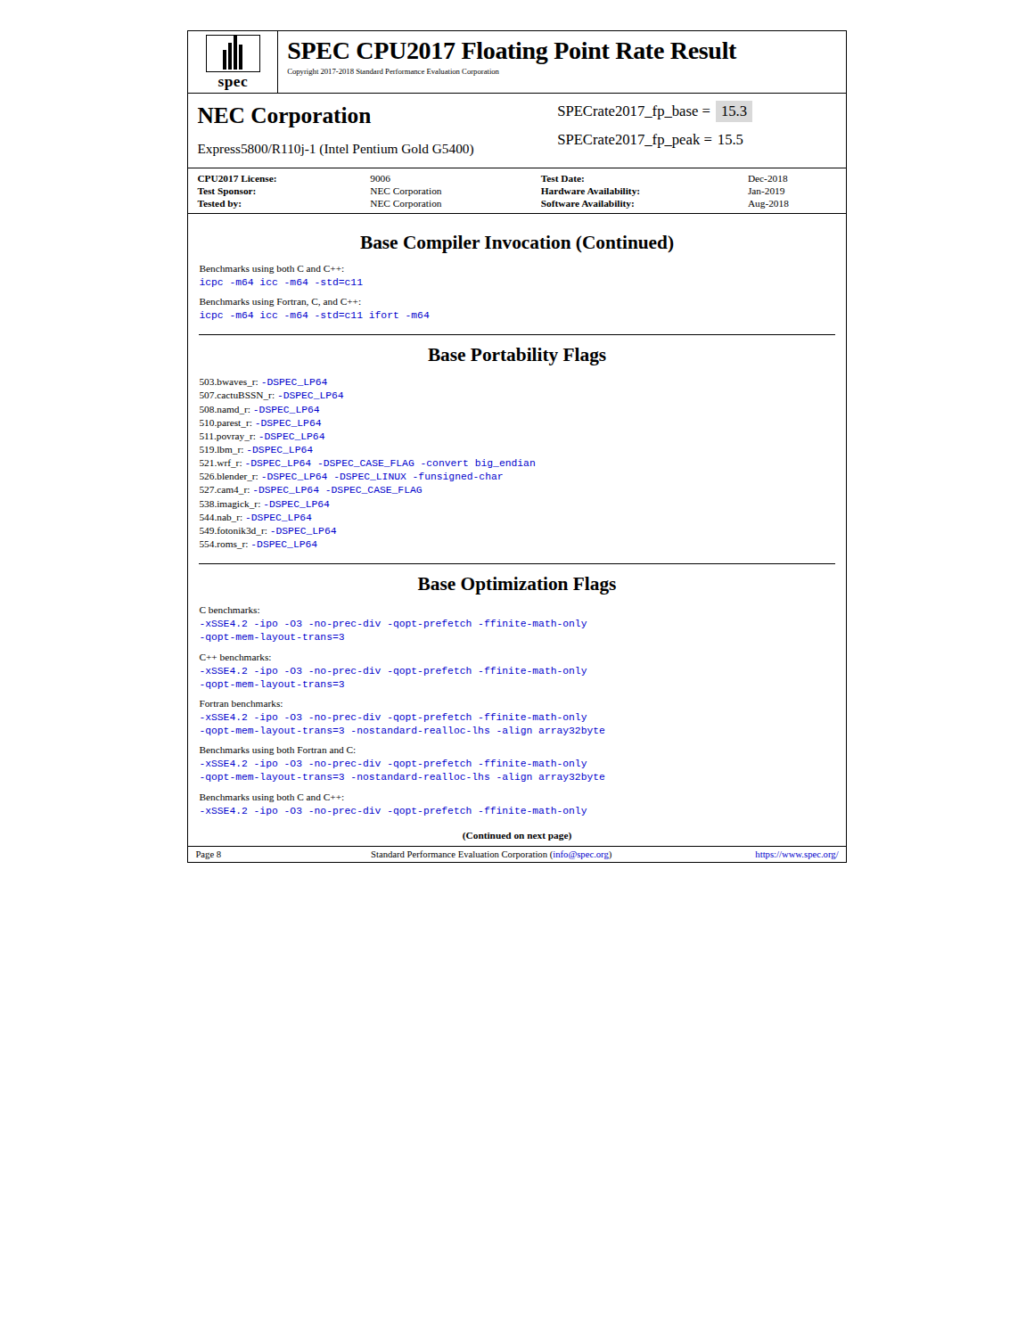spec
SPEC CPU2017 Floating Point Rate Result
Copyright 2017-2018 Standard Performance Evaluation Corporation
NEC Corporation
Express5800/R110j-1 (Intel Pentium Gold G5400)
SPECrate2017_fp_base = 15.3
SPECrate2017_fp_peak = 15.5
| CPU2017 License: | 9006 |
| Test Sponsor: | NEC Corporation |
| Tested by: | NEC Corporation |
| Test Date: | Dec-2018 |
| Hardware Availability: | Jan-2019 |
| Software Availability: | Aug-2018 |
Base Compiler Invocation (Continued)
Benchmarks using both C and C++:
icpc -m64 icc -m64 -std=c11
Benchmarks using Fortran, C, and C++:
icpc -m64 icc -m64 -std=c11 ifort -m64
Base Portability Flags
503.bwaves_r: -DSPEC_LP64
507.cactuBSSN_r: -DSPEC_LP64
508.namd_r: -DSPEC_LP64
510.parest_r: -DSPEC_LP64
511.povray_r: -DSPEC_LP64
519.lbm_r: -DSPEC_LP64
521.wrf_r: -DSPEC_LP64 -DSPEC_CASE_FLAG -convert big_endian
526.blender_r: -DSPEC_LP64 -DSPEC_LINUX -funsigned-char
527.cam4_r: -DSPEC_LP64 -DSPEC_CASE_FLAG
538.imagick_r: -DSPEC_LP64
544.nab_r: -DSPEC_LP64
549.fotonik3d_r: -DSPEC_LP64
554.roms_r: -DSPEC_LP64
Base Optimization Flags
C benchmarks:
-xSSE4.2 -ipo -O3 -no-prec-div -qopt-prefetch -ffinite-math-only
-qopt-mem-layout-trans=3
C++ benchmarks:
-xSSE4.2 -ipo -O3 -no-prec-div -qopt-prefetch -ffinite-math-only
-qopt-mem-layout-trans=3
Fortran benchmarks:
-xSSE4.2 -ipo -O3 -no-prec-div -qopt-prefetch -ffinite-math-only
-qopt-mem-layout-trans=3 -nostandard-realloc-lhs -align array32byte
Benchmarks using both Fortran and C:
-xSSE4.2 -ipo -O3 -no-prec-div -qopt-prefetch -ffinite-math-only
-qopt-mem-layout-trans=3 -nostandard-realloc-lhs -align array32byte
Benchmarks using both C and C++:
-xSSE4.2 -ipo -O3 -no-prec-div -qopt-prefetch -ffinite-math-only
(Continued on next page)
Page 8
Standard Performance Evaluation Corporation (info@spec.org)
https://www.spec.org/